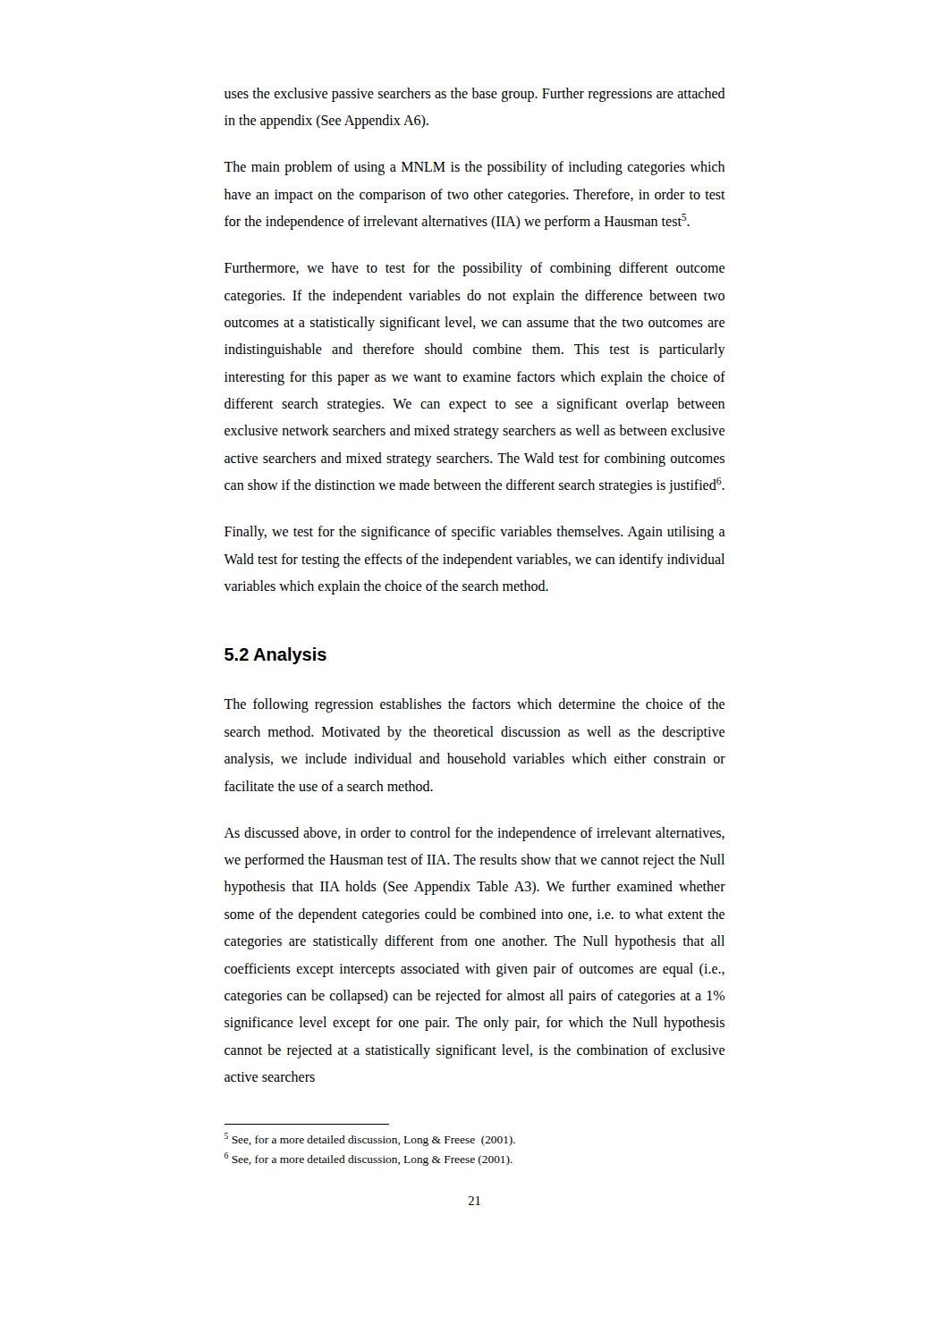uses the exclusive passive searchers as the base group. Further regressions are attached in the appendix (See Appendix A6).
The main problem of using a MNLM is the possibility of including categories which have an impact on the comparison of two other categories. Therefore, in order to test for the independence of irrelevant alternatives (IIA) we perform a Hausman test5.
Furthermore, we have to test for the possibility of combining different outcome categories. If the independent variables do not explain the difference between two outcomes at a statistically significant level, we can assume that the two outcomes are indistinguishable and therefore should combine them. This test is particularly interesting for this paper as we want to examine factors which explain the choice of different search strategies. We can expect to see a significant overlap between exclusive network searchers and mixed strategy searchers as well as between exclusive active searchers and mixed strategy searchers. The Wald test for combining outcomes can show if the distinction we made between the different search strategies is justified6.
Finally, we test for the significance of specific variables themselves. Again utilising a Wald test for testing the effects of the independent variables, we can identify individual variables which explain the choice of the search method.
5.2 Analysis
The following regression establishes the factors which determine the choice of the search method. Motivated by the theoretical discussion as well as the descriptive analysis, we include individual and household variables which either constrain or facilitate the use of a search method.
As discussed above, in order to control for the independence of irrelevant alternatives, we performed the Hausman test of IIA. The results show that we cannot reject the Null hypothesis that IIA holds (See Appendix Table A3). We further examined whether some of the dependent categories could be combined into one, i.e. to what extent the categories are statistically different from one another. The Null hypothesis that all coefficients except intercepts associated with given pair of outcomes are equal (i.e., categories can be collapsed) can be rejected for almost all pairs of categories at a 1% significance level except for one pair. The only pair, for which the Null hypothesis cannot be rejected at a statistically significant level, is the combination of exclusive active searchers
5 See, for a more detailed discussion, Long & Freese (2001).
6 See, for a more detailed discussion, Long & Freese (2001).
21